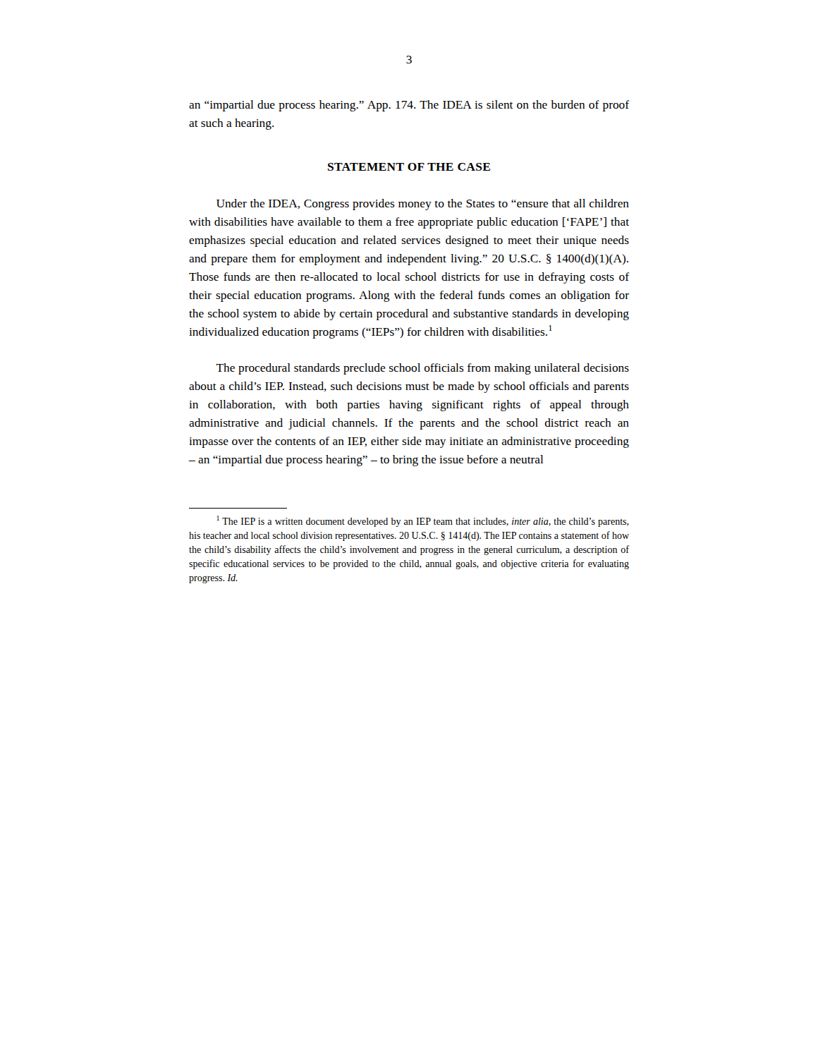3
an “impartial due process hearing.” App. 174. The IDEA is silent on the burden of proof at such a hearing.
STATEMENT OF THE CASE
Under the IDEA, Congress provides money to the States to “ensure that all children with disabilities have available to them a free appropriate public education [‘FAPE’] that emphasizes special education and related services designed to meet their unique needs and prepare them for employment and independent living.” 20 U.S.C. § 1400(d)(1)(A). Those funds are then re-allocated to local school districts for use in defraying costs of their special education programs. Along with the federal funds comes an obligation for the school system to abide by certain procedural and substantive standards in developing individualized education programs (“IEPs”) for children with disabilities.1
The procedural standards preclude school officials from making unilateral decisions about a child’s IEP. Instead, such decisions must be made by school officials and parents in collaboration, with both parties having significant rights of appeal through administrative and judicial channels. If the parents and the school district reach an impasse over the contents of an IEP, either side may initiate an administrative proceeding – an “impartial due process hearing” – to bring the issue before a neutral
1 The IEP is a written document developed by an IEP team that includes, inter alia, the child’s parents, his teacher and local school division representatives. 20 U.S.C. § 1414(d). The IEP contains a statement of how the child’s disability affects the child’s involvement and progress in the general curriculum, a description of specific educational services to be provided to the child, annual goals, and objective criteria for evaluating progress. Id.